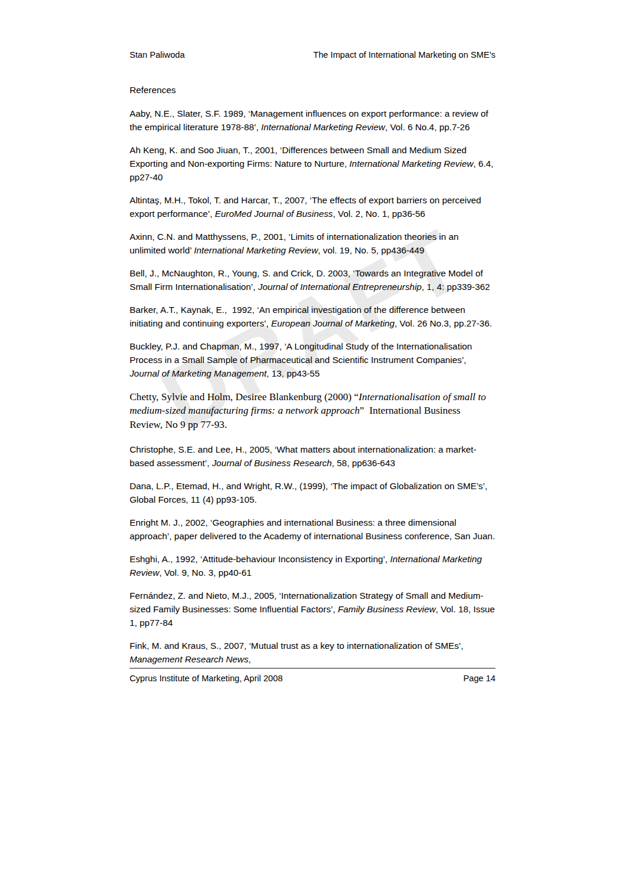DRAFT
Stan Paliwoda The Impact of International Marketing on SME’s
References
Aaby, N.E., Slater, S.F. 1989, ‘Management influences on export performance: a review of the empirical literature 1978-88’, International Marketing Review, Vol. 6 No.4, pp.7-26
Ah Keng, K. and Soo Jiuan, T., 2001, ‘Differences between Small and Medium Sized Exporting and Non-exporting Firms: Nature to Nurture, International Marketing Review, 6.4, pp27-40
Altintaş, M.H., Tokol, T. and Harcar, T., 2007, ‘The effects of export barriers on perceived export performance’, EuroMed Journal of Business, Vol. 2, No. 1, pp36-56
Axinn, C.N. and Matthyssens, P., 2001, ‘Limits of internationalization theories in an unlimited world’ International Marketing Review, vol. 19, No. 5, pp436-449
Bell, J., McNaughton, R., Young, S. and Crick, D. 2003, ‘Towards an Integrative Model of Small Firm Internationalisation’, Journal of International Entrepreneurship, 1, 4: pp339-362
Barker, A.T., Kaynak, E., 1992, ‘An empirical investigation of the difference between initiating and continuing exporters’, European Journal of Marketing, Vol. 26 No.3, pp.27-36.
Buckley, P.J. and Chapman, M., 1997, ‘A Longitudinal Study of the Internationalisation Process in a Small Sample of Pharmaceutical and Scientific Instrument Companies’, Journal of Marketing Management, 13, pp43-55
Chetty, Sylvie and Holm, Desiree Blankenburg (2000) “Internationalisation of small to medium-sized manufacturing firms: a network approach” International Business Review, No 9 pp 77-93.
Christophe, S.E. and Lee, H., 2005, ‘What matters about internationalization: a market-based assessment’, Journal of Business Research, 58, pp636-643
Dana, L.P., Etemad, H., and Wright, R.W., (1999), ‘The impact of Globalization on SME’s’, Global Forces, 11 (4) pp93-105.
Enright M. J., 2002, ‘Geographies and international Business: a three dimensional approach’, paper delivered to the Academy of international Business conference, San Juan.
Eshghi, A., 1992, ‘Attitude-behaviour Inconsistency in Exporting’, International Marketing Review, Vol. 9, No. 3, pp40-61
Fernández, Z. and Nieto, M.J., 2005, ‘Internationalization Strategy of Small and Medium-sized Family Businesses: Some Influential Factors’, Family Business Review, Vol. 18, Issue 1, pp77-84
Fink, M. and Kraus, S., 2007, ‘Mutual trust as a key to internationalization of SMEs’, Management Research News,
Cyprus Institute of Marketing, April 2008 Page 14